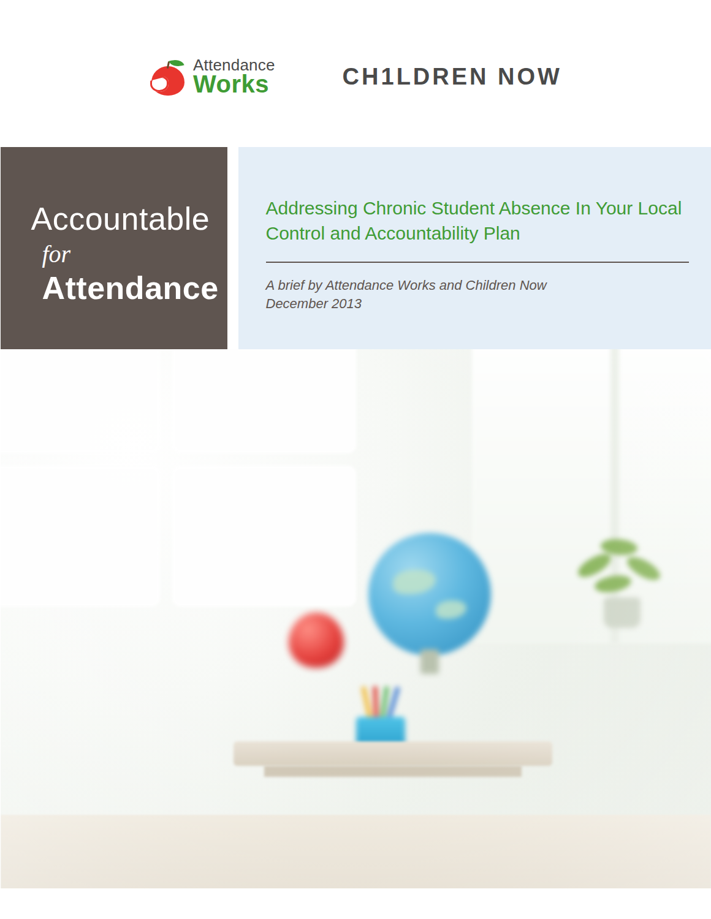Attendance
Works
CH1LDREN NOW
Accountable
for
Attendance
Addressing Chronic Student Absence In Your Local Control and Accountability Plan
A brief by Attendance Works and Children Now
December 2013